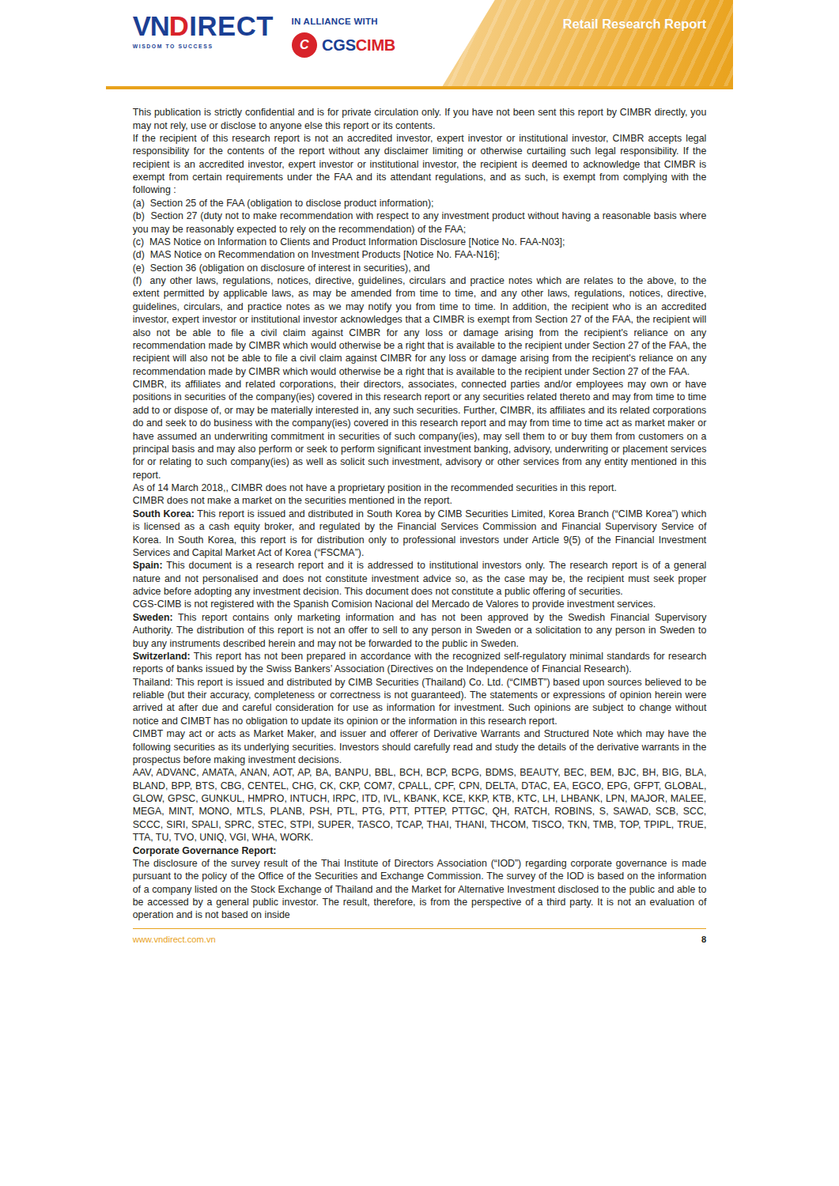VN DIRECT
WISDOM TO SUCCESS
IN ALLIANCE WITH
C
CGSCIMB
Retail Research Report
This publication is strictly confidential and is for private circulation only. If you have not been sent this report by CIMBR directly, you may not rely, use or disclose to anyone else this report or its contents.
If the recipient of this research report is not an accredited investor, expert investor or institutional investor, CIMBR accepts legal responsibility for the contents of the report without any disclaimer limiting or otherwise curtailing such legal responsibility. If the recipient is an accredited investor, expert investor or institutional investor, the recipient is deemed to acknowledge that CIMBR is exempt from certain requirements under the FAA and its attendant regulations, and as such, is exempt from complying with the following :
(a) Section 25 of the FAA (obligation to disclose product information);
(b) Section 27 (duty not to make recommendation with respect to any investment product without having a reasonable basis where you may be reasonably expected to rely on the recommendation) of the FAA;
(c) MAS Notice on Information to Clients and Product Information Disclosure [Notice No. FAA-N03];
(d) MAS Notice on Recommendation on Investment Products [Notice No. FAA-N16];
(e) Section 36 (obligation on disclosure of interest in securities), and
(f) any other laws, regulations, notices, directive, guidelines, circulars and practice notes which are relates to the above, to the extent permitted by applicable laws, as may be amended from time to time, and any other laws, regulations, notices, directive, guidelines, circulars, and practice notes as we may notify you from time to time. In addition, the recipient who is an accredited investor, expert investor or institutional investor acknowledges that a CIMBR is exempt from Section 27 of the FAA, the recipient will also not be able to file a civil claim against CIMBR for any loss or damage arising from the recipient's reliance on any recommendation made by CIMBR which would otherwise be a right that is available to the recipient under Section 27 of the FAA, the recipient will also not be able to file a civil claim against CIMBR for any loss or damage arising from the recipient's reliance on any recommendation made by CIMBR which would otherwise be a right that is available to the recipient under Section 27 of the FAA.
CIMBR, its affiliates and related corporations, their directors, associates, connected parties and/or employees may own or have positions in securities of the company(ies) covered in this research report or any securities related thereto and may from time to time add to or dispose of, or may be materially interested in, any such securities. Further, CIMBR, its affiliates and its related corporations do and seek to do business with the company(ies) covered in this research report and may from time to time act as market maker or have assumed an underwriting commitment in securities of such company(ies), may sell them to or buy them from customers on a principal basis and may also perform or seek to perform significant investment banking, advisory, underwriting or placement services for or relating to such company(ies) as well as solicit such investment, advisory or other services from any entity mentioned in this report.
As of 14 March 2018,, CIMBR does not have a proprietary position in the recommended securities in this report.
CIMBR does not make a market on the securities mentioned in the report.
South Korea: This report is issued and distributed in South Korea by CIMB Securities Limited, Korea Branch (“CIMB Korea”) which is licensed as a cash equity broker, and regulated by the Financial Services Commission and Financial Supervisory Service of Korea. In South Korea, this report is for distribution only to professional investors under Article 9(5) of the Financial Investment Services and Capital Market Act of Korea (“FSCMA”).
Spain: This document is a research report and it is addressed to institutional investors only. The research report is of a general nature and not personalised and does not constitute investment advice so, as the case may be, the recipient must seek proper advice before adopting any investment decision. This document does not constitute a public offering of securities.
CGS-CIMB is not registered with the Spanish Comision Nacional del Mercado de Valores to provide investment services.
Sweden: This report contains only marketing information and has not been approved by the Swedish Financial Supervisory Authority. The distribution of this report is not an offer to sell to any person in Sweden or a solicitation to any person in Sweden to buy any instruments described herein and may not be forwarded to the public in Sweden.
Switzerland: This report has not been prepared in accordance with the recognized self-regulatory minimal standards for research reports of banks issued by the Swiss Bankers’ Association (Directives on the Independence of Financial Research).
Thailand: This report is issued and distributed by CIMB Securities (Thailand) Co. Ltd. (“CIMBT”) based upon sources believed to be reliable (but their accuracy, completeness or correctness is not guaranteed). The statements or expressions of opinion herein were arrived at after due and careful consideration for use as information for investment. Such opinions are subject to change without notice and CIMBT has no obligation to update its opinion or the information in this research report.
CIMBT may act or acts as Market Maker, and issuer and offerer of Derivative Warrants and Structured Note which may have the following securities as its underlying securities. Investors should carefully read and study the details of the derivative warrants in the prospectus before making investment decisions.
AAV, ADVANC, AMATA, ANAN, AOT, AP, BA, BANPU, BBL, BCH, BCP, BCPG, BDMS, BEAUTY, BEC, BEM, BJC, BH, BIG, BLA, BLAND, BPP, BTS, CBG, CENTEL, CHG, CK, CKP, COM7, CPALL, CPF, CPN, DELTA, DTAC, EA, EGCO, EPG, GFPT, GLOBAL, GLOW, GPSC, GUNKUL, HMPRO, INTUCH, IRPC, ITD, IVL, KBANK, KCE, KKP, KTB, KTC, LH, LHBANK, LPN, MAJOR, MALEE, MEGA, MINT, MONO, MTLS, PLANB, PSH, PTL, PTG, PTT, PTTEP, PTTGC, QH, RATCH, ROBINS, S, SAWAD, SCB, SCC, SCCC, SIRI, SPALI, SPRC, STEC, STPI, SUPER, TASCO, TCAP, THAI, THANI, THCOM, TISCO, TKN, TMB, TOP, TPIPL, TRUE, TTA, TU, TVO, UNIQ, VGI, WHA, WORK.
Corporate Governance Report:
The disclosure of the survey result of the Thai Institute of Directors Association (“IOD”) regarding corporate governance is made pursuant to the policy of the Office of the Securities and Exchange Commission. The survey of the IOD is based on the information of a company listed on the Stock Exchange of Thailand and the Market for Alternative Investment disclosed to the public and able to be accessed by a general public investor. The result, therefore, is from the perspective of a third party. It is not an evaluation of operation and is not based on inside
www.vndirect.com.vn
8